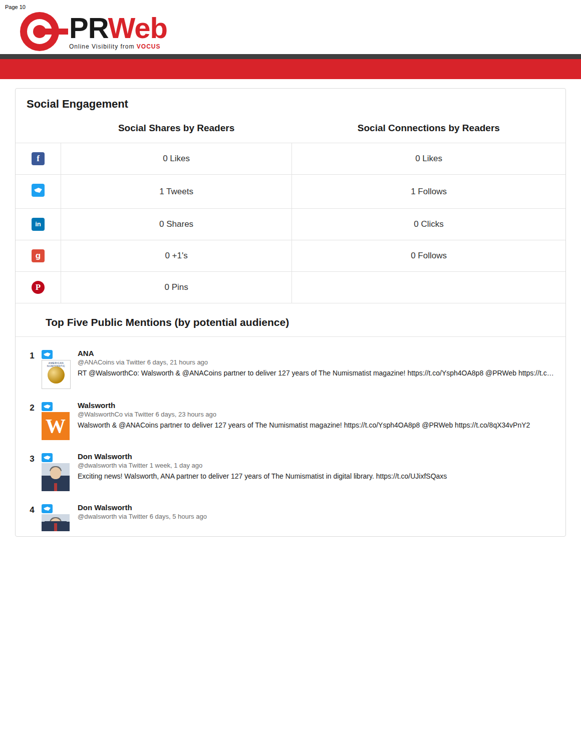Page 10
PR Web
Online Visibility from VOCUS
Social Engagement
| | Social Shares by Readers | Social Connections by Readers |
| --- | --- | --- |
| f | 0 Likes | 0 Likes |
| | 1 Tweets | 1 Follows |
| in | 0 Shares | 0 Clicks |
| g | 0 +1's | 0 Follows |
| P | 0 Pins | |
Top Five Public Mentions (by potential audience)
1
AMERICAN
NUMISMATIC
ANA
@ANACoins via Twitter 6 days, 21 hours ago
RT @WalsworthCo: Walsworth & @ANACoins partner to deliver 127 years of The Numismatist magazine! https://t.co/Ysph4OA8p8 @PRWeb https://t.c…
2
W
Walsworth
@WalsworthCo via Twitter 6 days, 23 hours ago
Walsworth & @ANACoins partner to deliver 127 years of The Numismatist magazine! https://t.co/Ysph4OA8p8 @PRWeb https://t.co/8qX34vPnY2
3
Don Walsworth
@dwalsworth via Twitter 1 week, 1 day ago
Exciting news! Walsworth, ANA partner to deliver 127 years of The Numismatist in digital library. https://t.co/UJixfSQaxs
4
Don Walsworth
@dwalsworth via Twitter 6 days, 5 hours ago